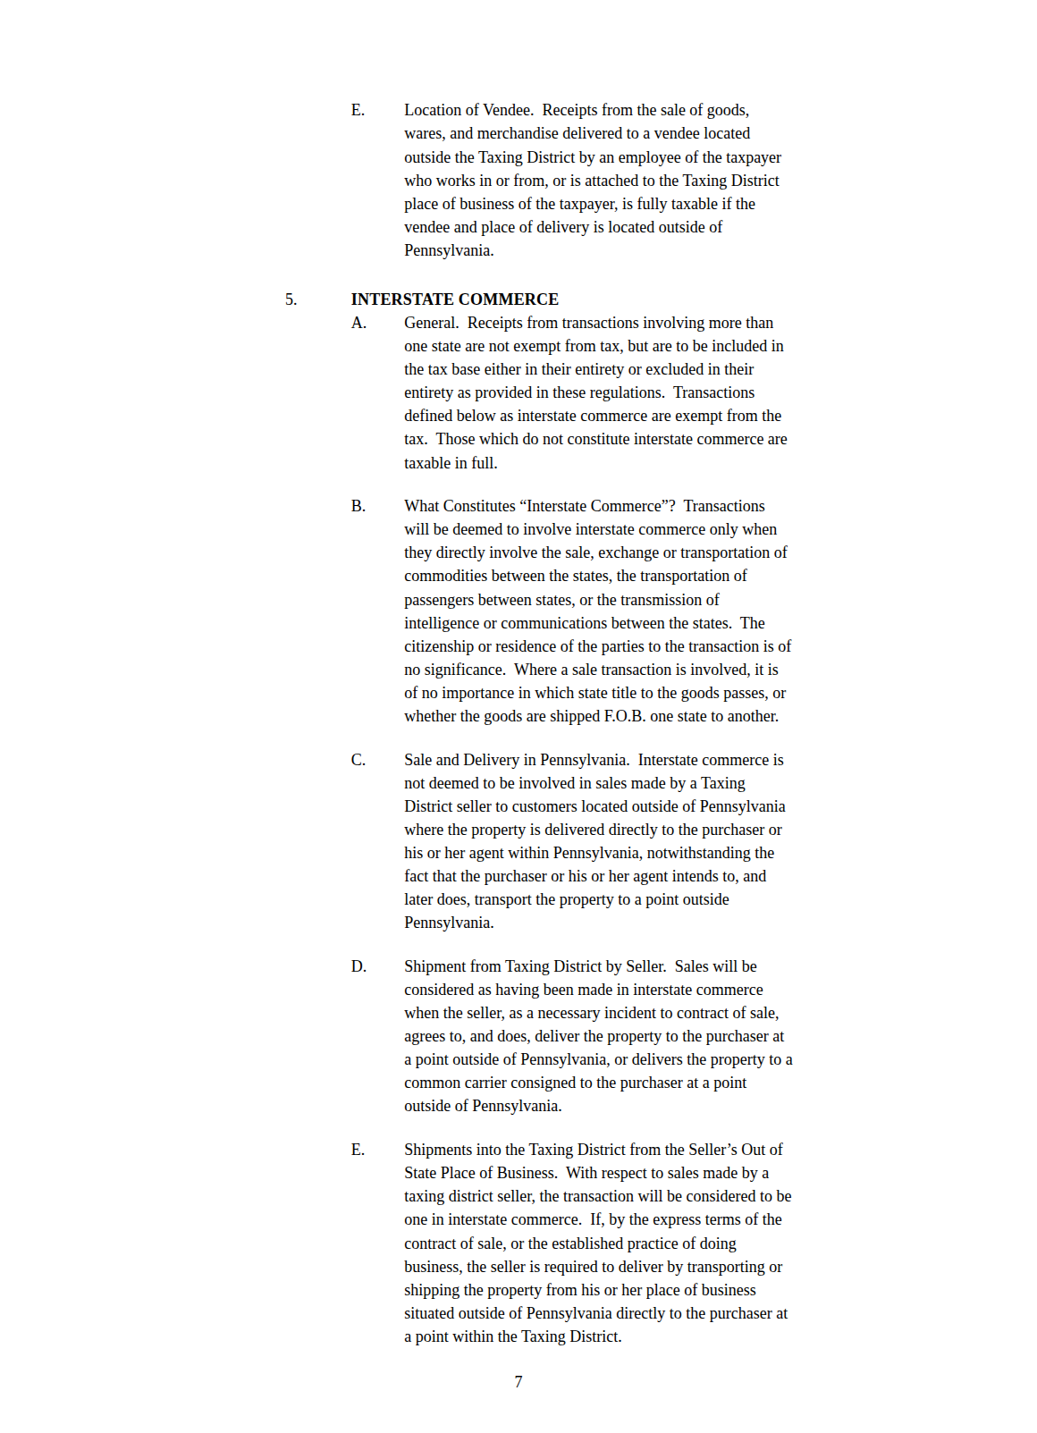E.
Location of Vendee. Receipts from the sale of goods, wares, and merchandise delivered to a vendee located outside the Taxing District by an employee of the taxpayer who works in or from, or is attached to the Taxing District place of business of the taxpayer, is fully taxable if the vendee and place of delivery is located outside of Pennsylvania.
5.
Interstate Commerce
A.
General. Receipts from transactions involving more than one state are not exempt from tax, but are to be included in the tax base either in their entirety or excluded in their entirety as provided in these regulations. Transactions defined below as interstate commerce are exempt from the tax. Those which do not constitute interstate commerce are taxable in full.
B.
What Constitutes “Interstate Commerce”? Transactions will be deemed to involve interstate commerce only when they directly involve the sale, exchange or transportation of commodities between the states, the transportation of passengers between states, or the transmission of intelligence or communications between the states. The citizenship or residence of the parties to the transaction is of no significance. Where a sale transaction is involved, it is of no importance in which state title to the goods passes, or whether the goods are shipped F.O.B. one state to another.
C.
Sale and Delivery in Pennsylvania. Interstate commerce is not deemed to be involved in sales made by a Taxing District seller to customers located outside of Pennsylvania where the property is delivered directly to the purchaser or his or her agent within Pennsylvania, notwithstanding the fact that the purchaser or his or her agent intends to, and later does, transport the property to a point outside Pennsylvania.
D.
Shipment from Taxing District by Seller. Sales will be considered as having been made in interstate commerce when the seller, as a necessary incident to contract of sale, agrees to, and does, deliver the property to the purchaser at a point outside of Pennsylvania, or delivers the property to a common carrier consigned to the purchaser at a point outside of Pennsylvania.
E.
Shipments into the Taxing District from the Seller’s Out of State Place of Business. With respect to sales made by a taxing district seller, the transaction will be considered to be one in interstate commerce. If, by the express terms of the contract of sale, or the established practice of doing business, the seller is required to deliver by transporting or shipping the property from his or her place of business situated outside of Pennsylvania directly to the purchaser at a point within the Taxing District.
7